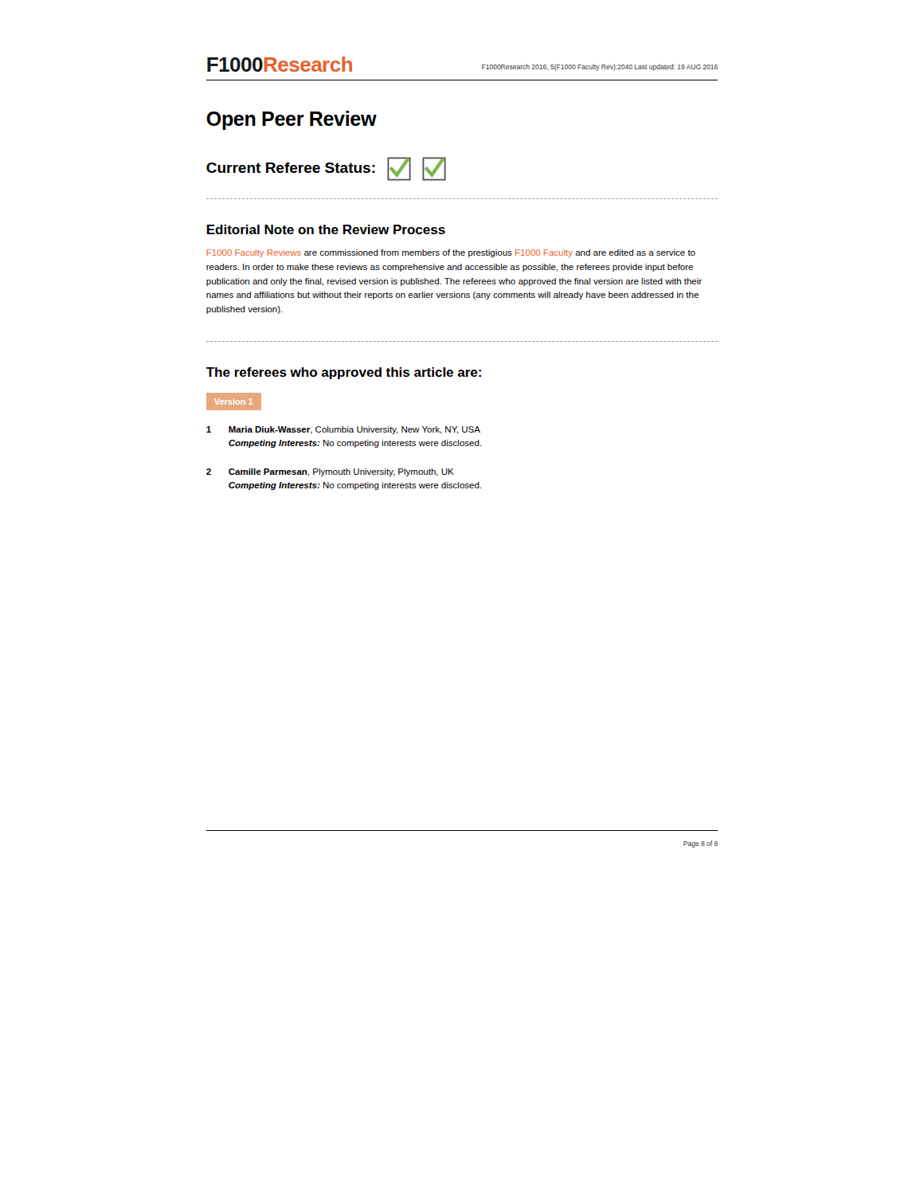F1000 Research
F1000Research 2016, 5(F1000 Faculty Rev):2040 Last updated: 19 AUG 2016
Open Peer Review
Current Referee Status:
Editorial Note on the Review Process
F1000 Faculty Reviews are commissioned from members of the prestigious F1000 Faculty and are edited as a service to readers. In order to make these reviews as comprehensive and accessible as possible, the referees provide input before publication and only the final, revised version is published. The referees who approved the final version are listed with their names and affiliations but without their reports on earlier versions (any comments will already have been addressed in the published version).
The referees who approved this article are:
Version 1
1
Maria Diuk-Wasser, Columbia University, New York, NY, USA
Competing Interests: No competing interests were disclosed.
2
Camille Parmesan, Plymouth University, Plymouth, UK
Competing Interests: No competing interests were disclosed.
Page 8 of 8